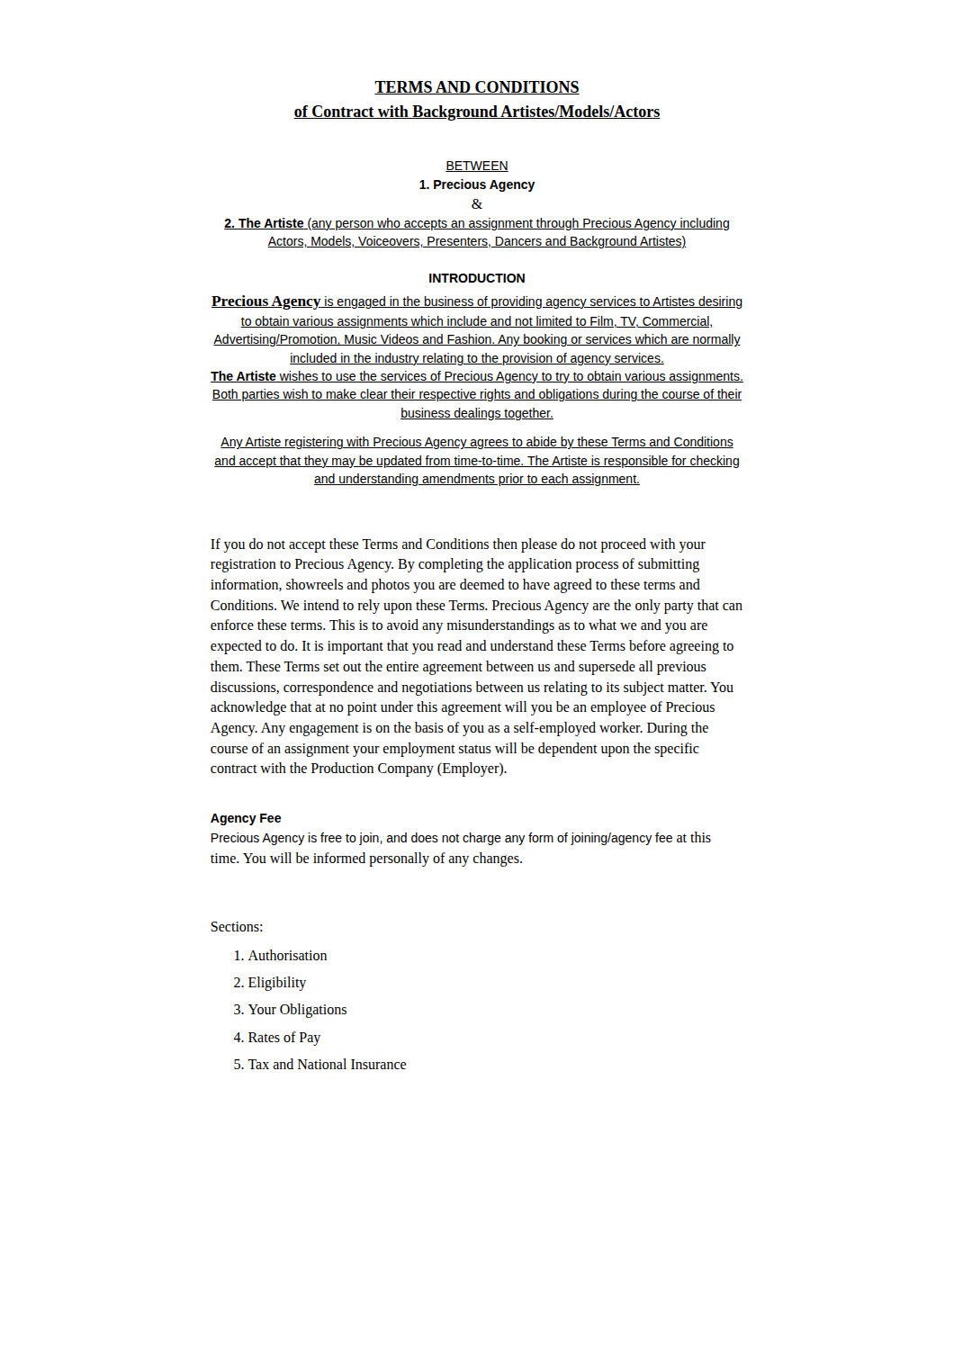TERMS AND CONDITIONS
of Contract with Background Artistes/Models/Actors
BETWEEN
1. Precious Agency
&
2. The Artiste (any person who accepts an assignment through Precious Agency including Actors, Models, Voiceovers, Presenters, Dancers and Background Artistes)
INTRODUCTION
Precious Agency is engaged in the business of providing agency services to Artistes desiring to obtain various assignments which include and not limited to Film, TV, Commercial, Advertising/Promotion, Music Videos and Fashion. Any booking or services which are normally included in the industry relating to the provision of agency services.
The Artiste wishes to use the services of Precious Agency to try to obtain various assignments. Both parties wish to make clear their respective rights and obligations during the course of their business dealings together.
Any Artiste registering with Precious Agency agrees to abide by these Terms and Conditions and accept that they may be updated from time-to-time. The Artiste is responsible for checking and understanding amendments prior to each assignment.
If you do not accept these Terms and Conditions then please do not proceed with your registration to Precious Agency. By completing the application process of submitting information, showreels and photos you are deemed to have agreed to these terms and Conditions. We intend to rely upon these Terms. Precious Agency are the only party that can enforce these terms. This is to avoid any misunderstandings as to what we and you are expected to do. It is important that you read and understand these Terms before agreeing to them. These Terms set out the entire agreement between us and supersede all previous discussions, correspondence and negotiations between us relating to its subject matter. You acknowledge that at no point under this agreement will you be an employee of Precious Agency. Any engagement is on the basis of you as a self-employed worker. During the course of an assignment your employment status will be dependent upon the specific contract with the Production Company (Employer).
Agency Fee
Precious Agency is free to join, and does not charge any form of joining/agency fee at this time. You will be informed personally of any changes.
Sections:
Authorisation
Eligibility
Your Obligations
Rates of Pay
Tax and National Insurance